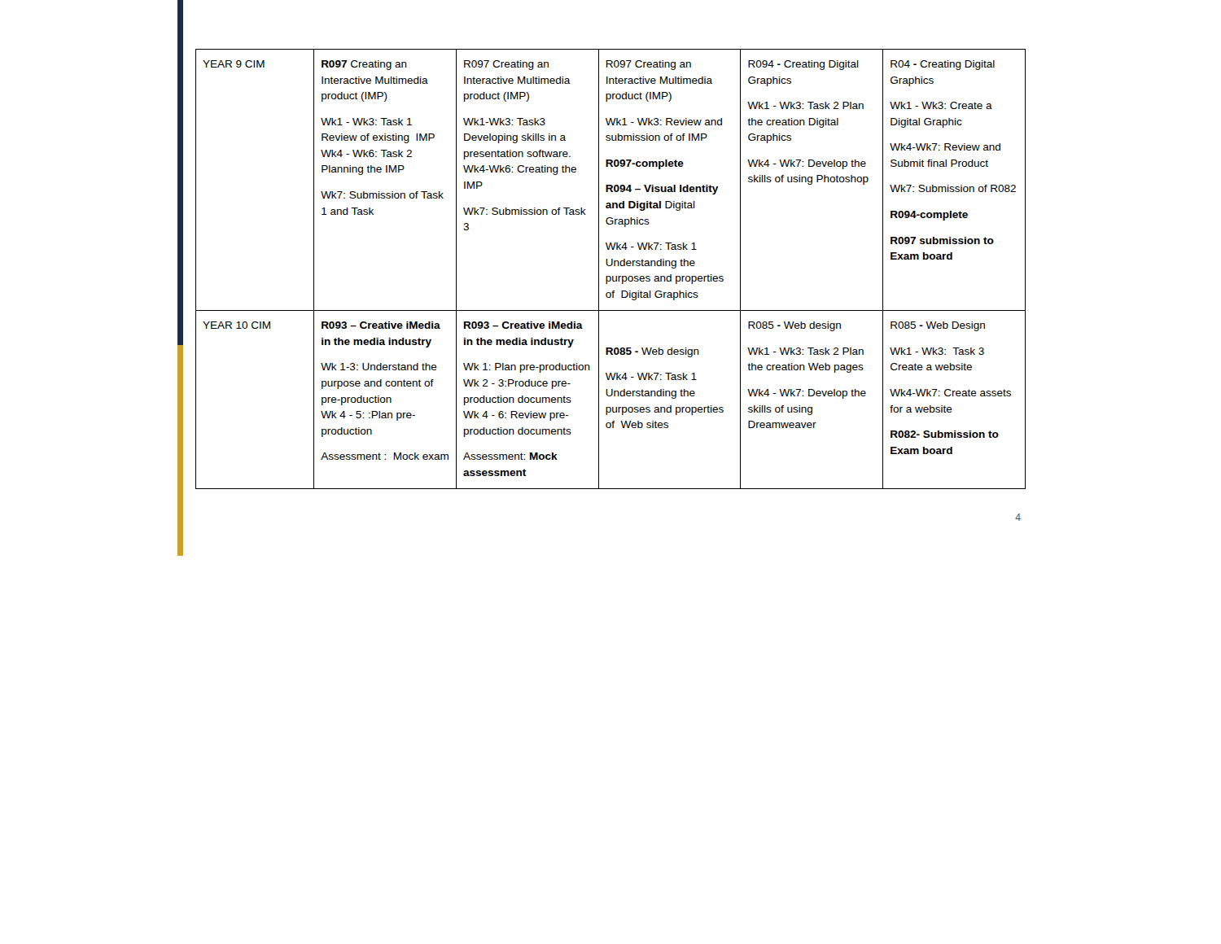| YEAR 9 CIM | R097 Creating an Interactive Multimedia product (IMP) Wk1 - Wk3: Task 1 Review of existing IMP Wk4 - Wk6: Task 2 Planning the IMP Wk7: Submission of Task 1 and Task | R097 Creating an Interactive Multimedia product (IMP) Wk1-Wk3: Task3 Developing skills in a presentation software. Wk4-Wk6: Creating the IMP Wk7: Submission of Task 3 | R097 Creating an Interactive Multimedia product (IMP) Wk1 - Wk3: Review and submission of of IMP R097-complete R094 – Visual Identity and Digital Digital Graphics Wk4 - Wk7: Task 1 Understanding the purposes and properties of Digital Graphics | R094 - Creating Digital Graphics Wk1 - Wk3: Task 2 Plan the creation Digital Graphics Wk4 - Wk7: Develop the skills of using Photoshop | R04 - Creating Digital Graphics Wk1 - Wk3: Create a Digital Graphic Wk4-Wk7: Review and Submit final Product Wk7: Submission of R082 R094-complete R097 submission to Exam board |
| YEAR 10 CIM | R093 – Creative iMedia in the media industry Wk 1-3: Understand the purpose and content of pre-production Wk 4 - 5: :Plan pre-production Assessment : Mock exam | R093 – Creative iMedia in the media industry Wk 1: Plan pre-production Wk 2 - 3:Produce pre-production documents Wk 4 - 6: Review pre-production documents Assessment: Mock assessment | R085 - Web design Wk4 - Wk7: Task 1 Understanding the purposes and properties of Web sites | R085 - Web design Wk1 - Wk3: Task 2 Plan the creation Web pages Wk4 - Wk7: Develop the skills of using Dreamweaver | R085 - Web Design Wk1 - Wk3: Task 3 Create a website Wk4-Wk7: Create assets for a website R082- Submission to Exam board |
4